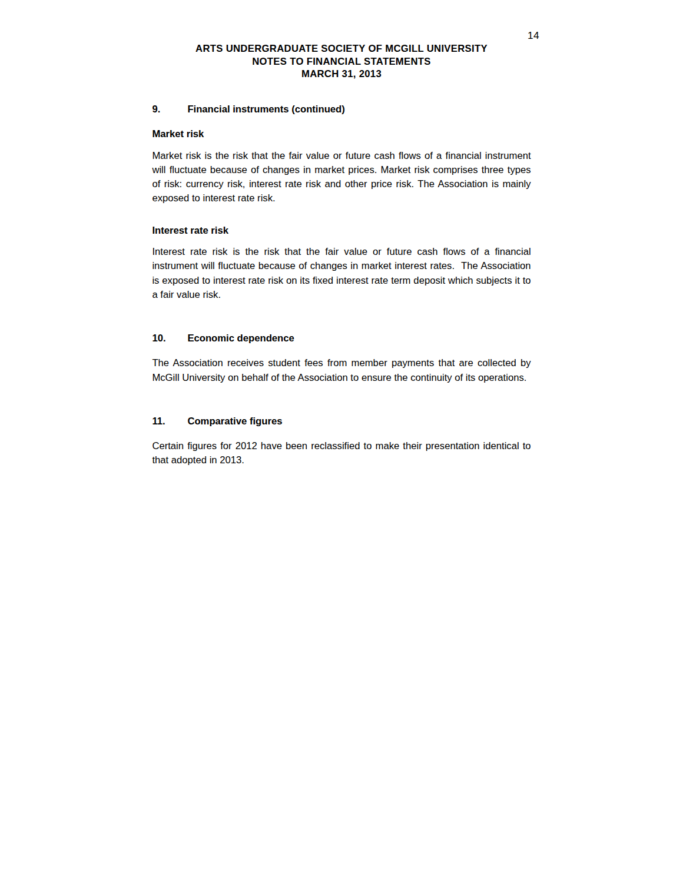14
Arts Undergraduate Society of McGill University
Notes to Financial Statements
March 31, 2013
9. Financial instruments (continued)
Market risk
Market risk is the risk that the fair value or future cash flows of a financial instrument will fluctuate because of changes in market prices. Market risk comprises three types of risk: currency risk, interest rate risk and other price risk. The Association is mainly exposed to interest rate risk.
Interest rate risk
Interest rate risk is the risk that the fair value or future cash flows of a financial instrument will fluctuate because of changes in market interest rates. The Association is exposed to interest rate risk on its fixed interest rate term deposit which subjects it to a fair value risk.
10. Economic dependence
The Association receives student fees from member payments that are collected by McGill University on behalf of the Association to ensure the continuity of its operations.
11. Comparative figures
Certain figures for 2012 have been reclassified to make their presentation identical to that adopted in 2013.